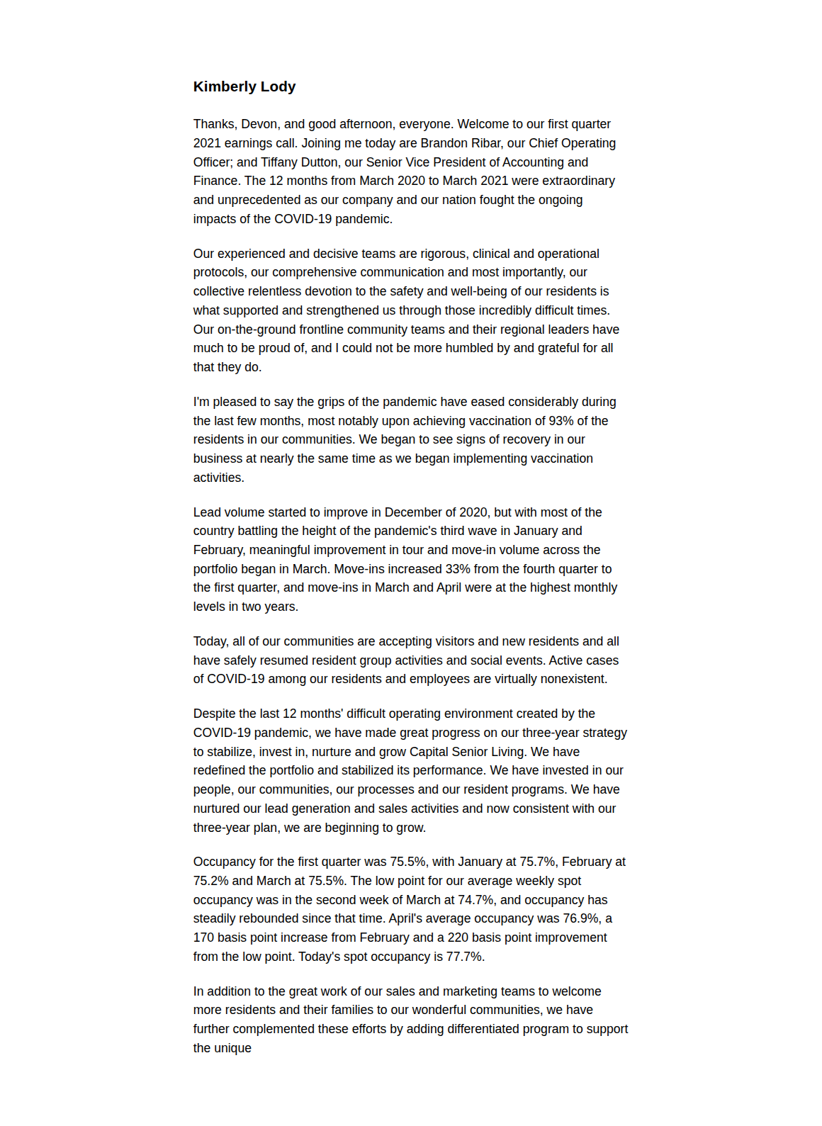Kimberly Lody
Thanks, Devon, and good afternoon, everyone. Welcome to our first quarter 2021 earnings call. Joining me today are Brandon Ribar, our Chief Operating Officer; and Tiffany Dutton, our Senior Vice President of Accounting and Finance. The 12 months from March 2020 to March 2021 were extraordinary and unprecedented as our company and our nation fought the ongoing impacts of the COVID-19 pandemic.
Our experienced and decisive teams are rigorous, clinical and operational protocols, our comprehensive communication and most importantly, our collective relentless devotion to the safety and well-being of our residents is what supported and strengthened us through those incredibly difficult times. Our on-the-ground frontline community teams and their regional leaders have much to be proud of, and I could not be more humbled by and grateful for all that they do.
I'm pleased to say the grips of the pandemic have eased considerably during the last few months, most notably upon achieving vaccination of 93% of the residents in our communities. We began to see signs of recovery in our business at nearly the same time as we began implementing vaccination activities.
Lead volume started to improve in December of 2020, but with most of the country battling the height of the pandemic's third wave in January and February, meaningful improvement in tour and move-in volume across the portfolio began in March. Move-ins increased 33% from the fourth quarter to the first quarter, and move-ins in March and April were at the highest monthly levels in two years.
Today, all of our communities are accepting visitors and new residents and all have safely resumed resident group activities and social events. Active cases of COVID-19 among our residents and employees are virtually nonexistent.
Despite the last 12 months' difficult operating environment created by the COVID-19 pandemic, we have made great progress on our three-year strategy to stabilize, invest in, nurture and grow Capital Senior Living. We have redefined the portfolio and stabilized its performance. We have invested in our people, our communities, our processes and our resident programs. We have nurtured our lead generation and sales activities and now consistent with our three-year plan, we are beginning to grow.
Occupancy for the first quarter was 75.5%, with January at 75.7%, February at 75.2% and March at 75.5%. The low point for our average weekly spot occupancy was in the second week of March at 74.7%, and occupancy has steadily rebounded since that time. April's average occupancy was 76.9%, a 170 basis point increase from February and a 220 basis point improvement from the low point. Today's spot occupancy is 77.7%.
In addition to the great work of our sales and marketing teams to welcome more residents and their families to our wonderful communities, we have further complemented these efforts by adding differentiated program to support the unique